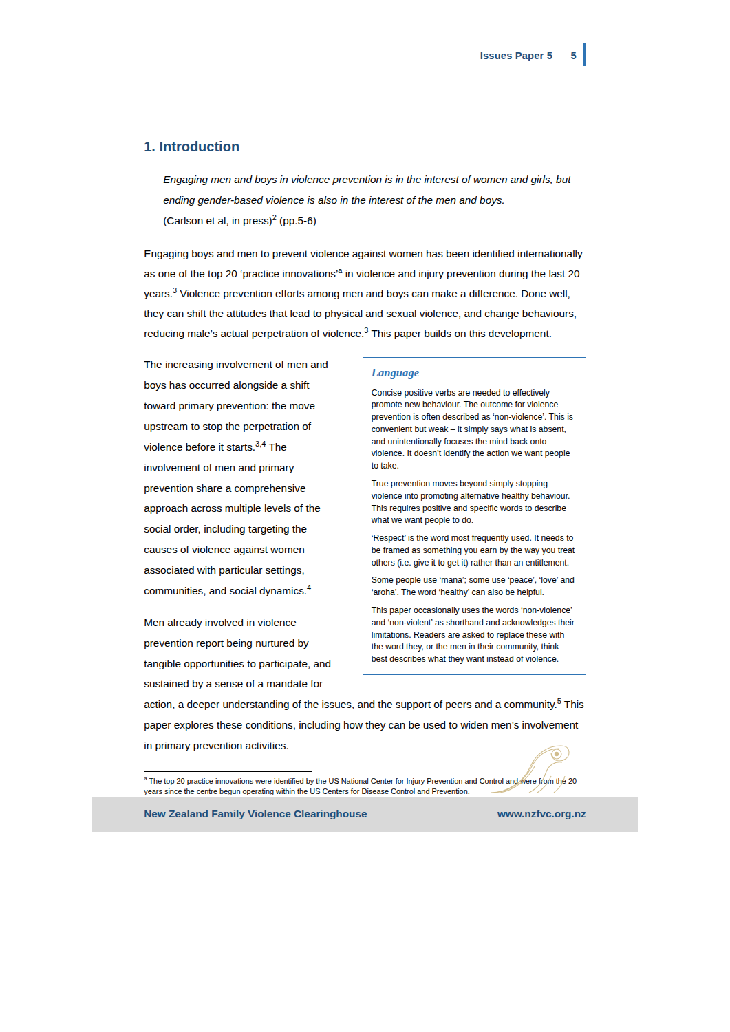Issues Paper 5 5
1. Introduction
Engaging men and boys in violence prevention is in the interest of women and girls, but ending gender-based violence is also in the interest of the men and boys.
(Carlson et al, in press)2 (pp.5-6)
Engaging boys and men to prevent violence against women has been identified internationally as one of the top 20 ‘practice innovations’a in violence and injury prevention during the last 20 years.3 Violence prevention efforts among men and boys can make a difference. Done well, they can shift the attitudes that lead to physical and sexual violence, and change behaviours, reducing male’s actual perpetration of violence.3 This paper builds on this development.
Language
Concise positive verbs are needed to effectively promote new behaviour. The outcome for violence prevention is often described as ‘non-violence’. This is convenient but weak – it simply says what is absent, and unintentionally focuses the mind back onto violence. It doesn’t identify the action we want people to take.
True prevention moves beyond simply stopping violence into promoting alternative healthy behaviour. This requires positive and specific words to describe what we want people to do.
‘Respect’ is the word most frequently used. It needs to be framed as something you earn by the way you treat others (i.e. give it to get it) rather than an entitlement.
Some people use ‘mana’; some use ‘peace’, ‘love’ and ‘aroha’. The word ‘healthy’ can also be helpful.
This paper occasionally uses the words ‘non-violence’ and ‘non-violent’ as shorthand and acknowledges their limitations. Readers are asked to replace these with the word they, or the men in their community, think best describes what they want instead of violence.
The increasing involvement of men and boys has occurred alongside a shift toward primary prevention: the move upstream to stop the perpetration of violence before it starts.3,4 The involvement of men and primary prevention share a comprehensive approach across multiple levels of the social order, including targeting the causes of violence against women associated with particular settings, communities, and social dynamics.4
Men already involved in violence prevention report being nurtured by tangible opportunities to participate, and sustained by a sense of a mandate for action, a deeper understanding of the issues, and the support of peers and a community.5 This paper explores these conditions, including how they can be used to widen men’s involvement in primary prevention activities.
a The top 20 practice innovations were identified by the US National Center for Injury Prevention and Control and were from the 20 years since the centre begun operating within the US Centers for Disease Control and Prevention.
New Zealand Family Violence Clearinghouse www.nzfvc.org.nz